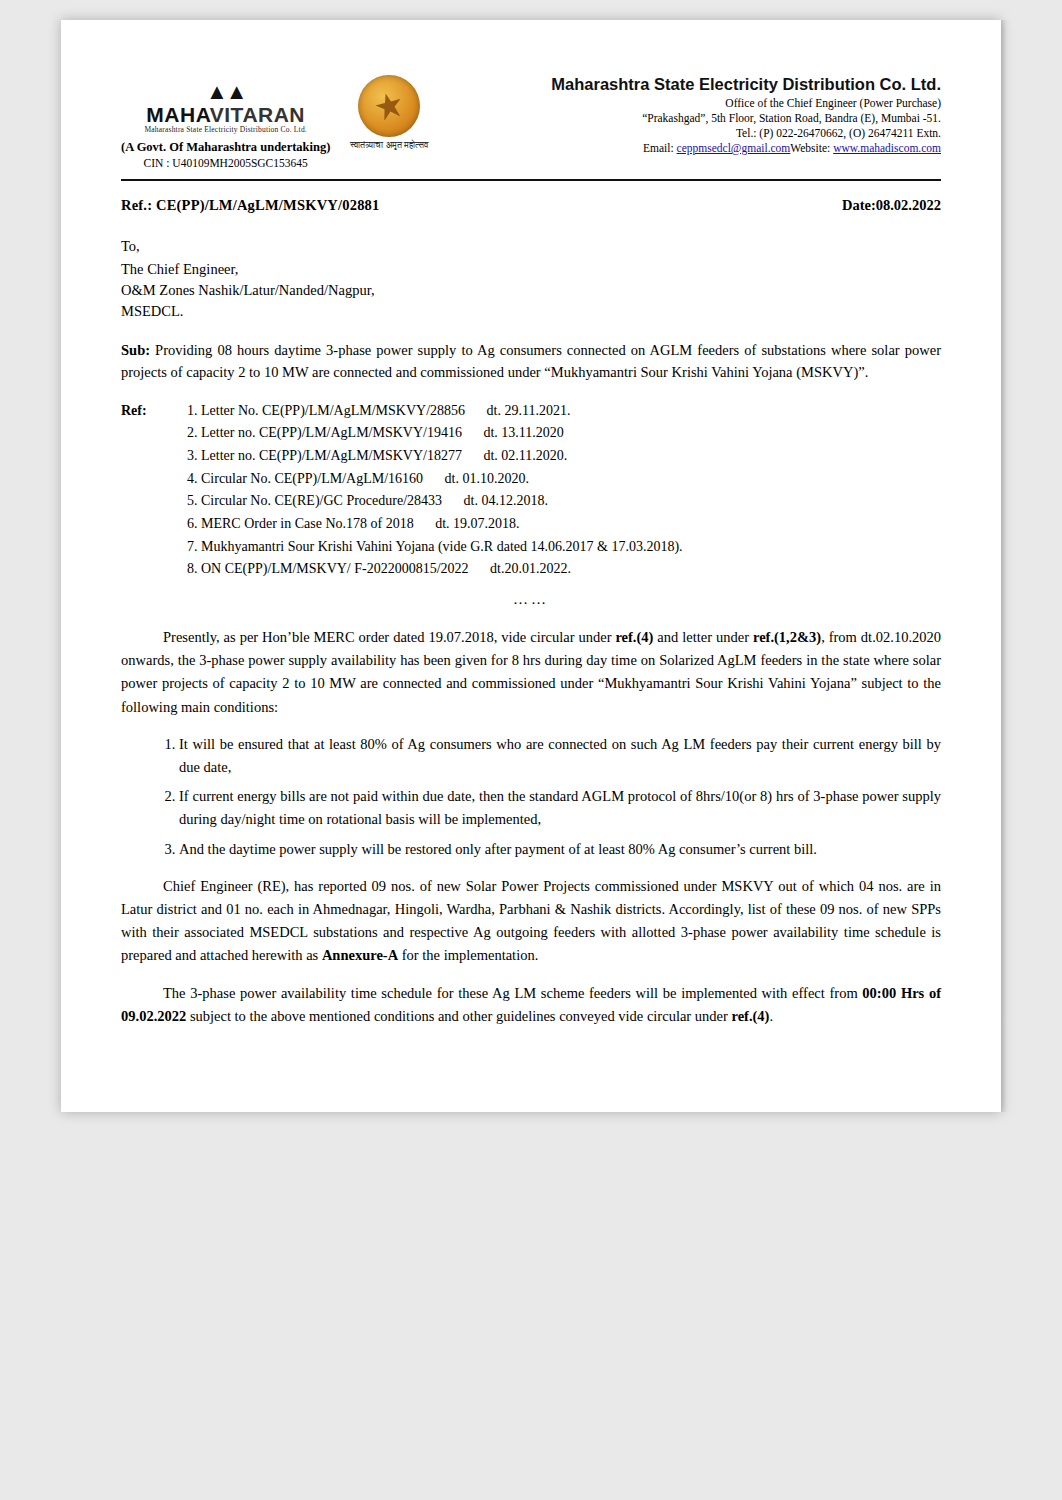▲▲
MAHA VITARAN
Maharashtra State Electricity Distribution Co. Ltd.
(A Govt. Of Maharashtra undertaking)
CIN : U40109MH2005SGC153645
स्वातंत्र्याचा अमृत महोत्सव
Maharashtra State Electricity Distribution Co. Ltd.
Office of the Chief Engineer (Power Purchase)
“Prakashgad”, 5th Floor, Station Road, Bandra (E), Mumbai -51.
Tel.: (P) 022-26470662, (O) 26474211 Extn.
Email: ceppmsedcl@gmail.com Website: www.mahadiscom.com
Ref.: CE(PP)/LM/AgLM/MSKVY/02881
Date:08.02.2022
To,
The Chief Engineer,
O&M Zones Nashik/Latur/Nanded/Nagpur,
MSEDCL.
Sub: Providing 08 hours daytime 3-phase power supply to Ag consumers connected on AGLM feeders of substations where solar power projects of capacity 2 to 10 MW are connected and commissioned under “Mukhyamantri Sour Krishi Vahini Yojana (MSKVY)”.
Ref:
Letter No. CE(PP)/LM/AgLM/MSKVY/28856 dt. 29.11.2021.
Letter no. CE(PP)/LM/AgLM/MSKVY/19416 dt. 13.11.2020
Letter no. CE(PP)/LM/AgLM/MSKVY/18277 dt. 02.11.2020.
Circular No. CE(PP)/LM/AgLM/16160 dt. 01.10.2020.
Circular No. CE(RE)/GC Procedure/28433 dt. 04.12.2018.
MERC Order in Case No.178 of 2018 dt. 19.07.2018.
Mukhyamantri Sour Krishi Vahini Yojana (vide G.R dated 14.06.2017 & 17.03.2018).
ON CE(PP)/LM/MSKVY/ F-2022000815/2022 dt.20.01.2022.
……
Presently, as per Hon’ble MERC order dated 19.07.2018, vide circular under ref.(4) and letter under ref.(1,2&3), from dt.02.10.2020 onwards, the 3-phase power supply availability has been given for 8 hrs during day time on Solarized AgLM feeders in the state where solar power projects of capacity 2 to 10 MW are connected and commissioned under “Mukhyamantri Sour Krishi Vahini Yojana” subject to the following main conditions:
It will be ensured that at least 80% of Ag consumers who are connected on such Ag LM feeders pay their current energy bill by due date,
If current energy bills are not paid within due date, then the standard AGLM protocol of 8hrs/10(or 8) hrs of 3-phase power supply during day/night time on rotational basis will be implemented,
And the daytime power supply will be restored only after payment of at least 80% Ag consumer’s current bill.
Chief Engineer (RE), has reported 09 nos. of new Solar Power Projects commissioned under MSKVY out of which 04 nos. are in Latur district and 01 no. each in Ahmednagar, Hingoli, Wardha, Parbhani & Nashik districts. Accordingly, list of these 09 nos. of new SPPs with their associated MSEDCL substations and respective Ag outgoing feeders with allotted 3-phase power availability time schedule is prepared and attached herewith as Annexure-A for the implementation.
The 3-phase power availability time schedule for these Ag LM scheme feeders will be implemented with effect from 00:00 Hrs of 09.02.2022 subject to the above mentioned conditions and other guidelines conveyed vide circular under ref.(4).